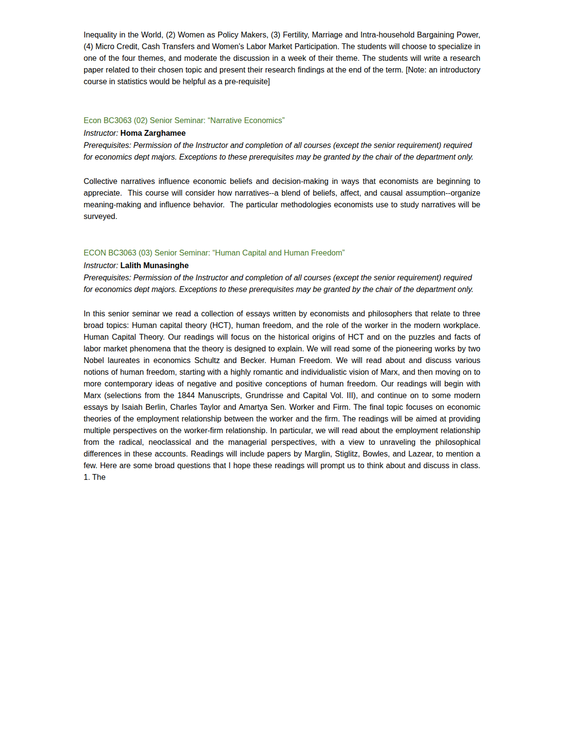Inequality in the World, (2) Women as Policy Makers, (3) Fertility, Marriage and Intra-household Bargaining Power, (4) Micro Credit, Cash Transfers and Women's Labor Market Participation. The students will choose to specialize in one of the four themes, and moderate the discussion in a week of their theme. The students will write a research paper related to their chosen topic and present their research findings at the end of the term. [Note: an introductory course in statistics would be helpful as a pre-requisite]
Econ BC3063 (02) Senior Seminar: “Narrative Economics”
Instructor: Homa Zarghamee
Prerequisites: Permission of the Instructor and completion of all courses (except the senior requirement) required for economics dept majors. Exceptions to these prerequisites may be granted by the chair of the department only.
Collective narratives influence economic beliefs and decision-making in ways that economists are beginning to appreciate. This course will consider how narratives--a blend of beliefs, affect, and causal assumption--organize meaning-making and influence behavior. The particular methodologies economists use to study narratives will be surveyed.
ECON BC3063 (03) Senior Seminar: “Human Capital and Human Freedom”
Instructor: Lalith Munasinghe
Prerequisites: Permission of the Instructor and completion of all courses (except the senior requirement) required for economics dept majors. Exceptions to these prerequisites may be granted by the chair of the department only.
In this senior seminar we read a collection of essays written by economists and philosophers that relate to three broad topics: Human capital theory (HCT), human freedom, and the role of the worker in the modern workplace. Human Capital Theory. Our readings will focus on the historical origins of HCT and on the puzzles and facts of labor market phenomena that the theory is designed to explain. We will read some of the pioneering works by two Nobel laureates in economics Schultz and Becker. Human Freedom. We will read about and discuss various notions of human freedom, starting with a highly romantic and individualistic vision of Marx, and then moving on to more contemporary ideas of negative and positive conceptions of human freedom. Our readings will begin with Marx (selections from the 1844 Manuscripts, Grundrisse and Capital Vol. III), and continue on to some modern essays by Isaiah Berlin, Charles Taylor and Amartya Sen. Worker and Firm. The final topic focuses on economic theories of the employment relationship between the worker and the firm. The readings will be aimed at providing multiple perspectives on the worker-firm relationship. In particular, we will read about the employment relationship from the radical, neoclassical and the managerial perspectives, with a view to unraveling the philosophical differences in these accounts. Readings will include papers by Marglin, Stiglitz, Bowles, and Lazear, to mention a few. Here are some broad questions that I hope these readings will prompt us to think about and discuss in class. 1. The